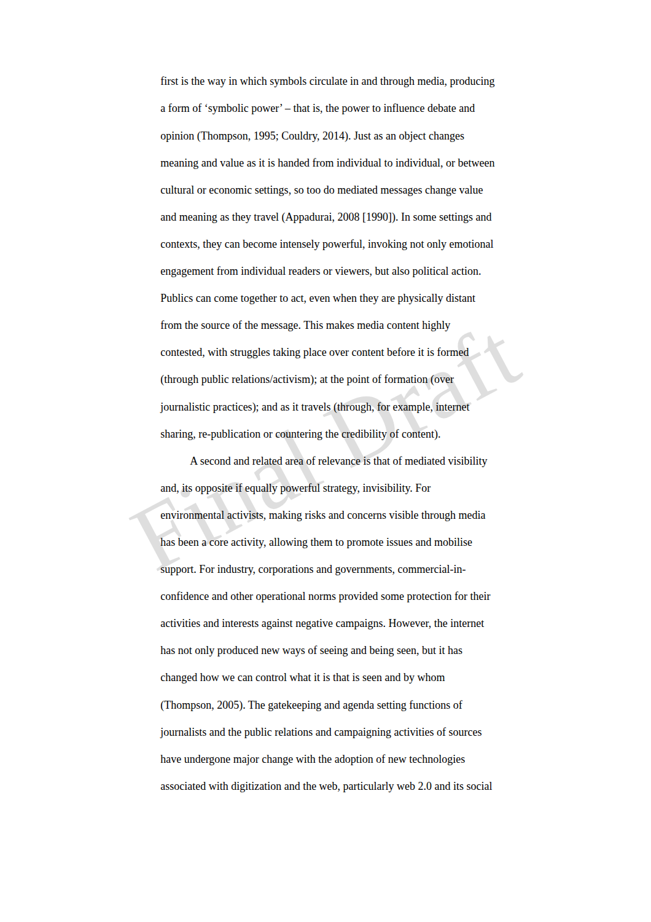Final Draft
first is the way in which symbols circulate in and through media, producing a form of ‘symbolic power’ – that is, the power to influence debate and opinion (Thompson, 1995; Couldry, 2014). Just as an object changes meaning and value as it is handed from individual to individual, or between cultural or economic settings, so too do mediated messages change value and meaning as they travel (Appadurai, 2008 [1990]). In some settings and contexts, they can become intensely powerful, invoking not only emotional engagement from individual readers or viewers, but also political action. Publics can come together to act, even when they are physically distant from the source of the message. This makes media content highly contested, with struggles taking place over content before it is formed (through public relations/activism); at the point of formation (over journalistic practices); and as it travels (through, for example, internet sharing, re-publication or countering the credibility of content).
A second and related area of relevance is that of mediated visibility and, its opposite if equally powerful strategy, invisibility. For environmental activists, making risks and concerns visible through media has been a core activity, allowing them to promote issues and mobilise support. For industry, corporations and governments, commercial-in-confidence and other operational norms provided some protection for their activities and interests against negative campaigns. However, the internet has not only produced new ways of seeing and being seen, but it has changed how we can control what it is that is seen and by whom (Thompson, 2005). The gatekeeping and agenda setting functions of journalists and the public relations and campaigning activities of sources have undergone major change with the adoption of new technologies associated with digitization and the web, particularly web 2.0 and its social